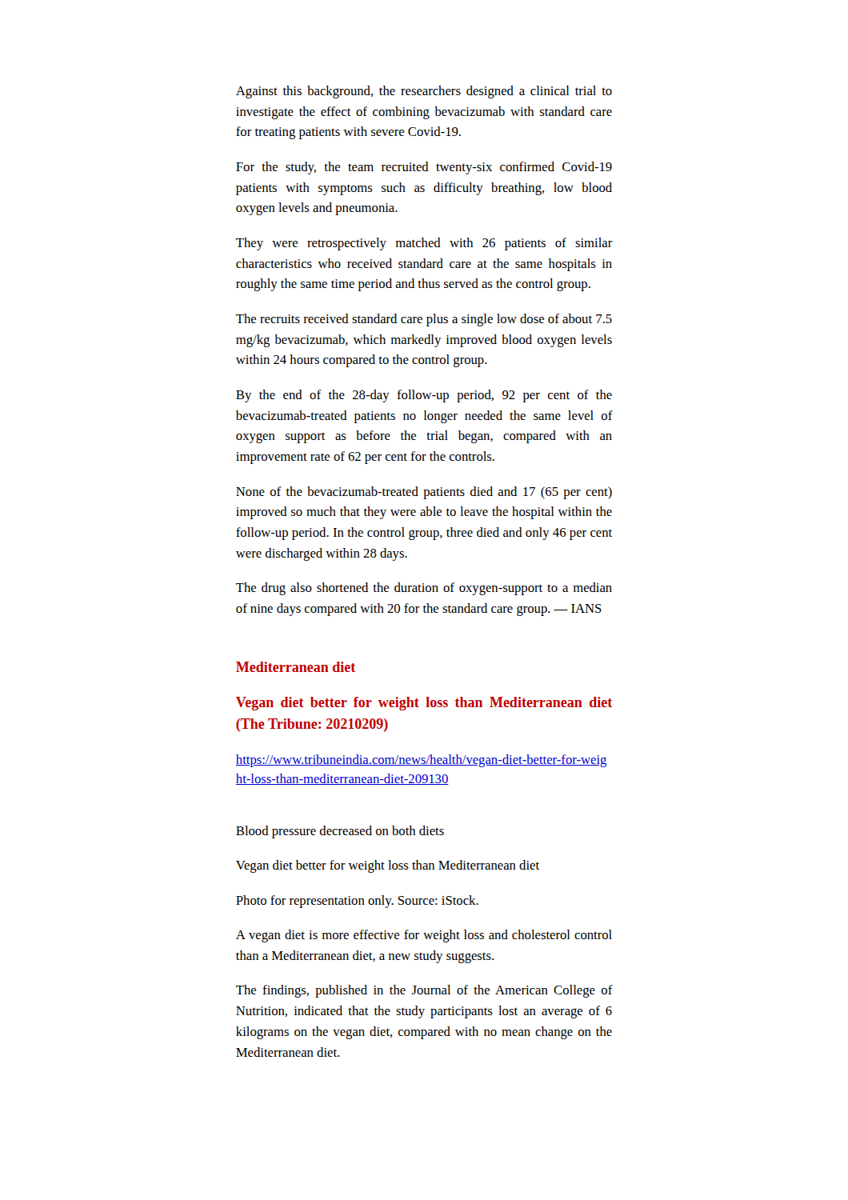Against this background, the researchers designed a clinical trial to investigate the effect of combining bevacizumab with standard care for treating patients with severe Covid-19.
For the study, the team recruited twenty-six confirmed Covid-19 patients with symptoms such as difficulty breathing, low blood oxygen levels and pneumonia.
They were retrospectively matched with 26 patients of similar characteristics who received standard care at the same hospitals in roughly the same time period and thus served as the control group.
The recruits received standard care plus a single low dose of about 7.5 mg/kg bevacizumab, which markedly improved blood oxygen levels within 24 hours compared to the control group.
By the end of the 28-day follow-up period, 92 per cent of the bevacizumab-treated patients no longer needed the same level of oxygen support as before the trial began, compared with an improvement rate of 62 per cent for the controls.
None of the bevacizumab-treated patients died and 17 (65 per cent) improved so much that they were able to leave the hospital within the follow-up period. In the control group, three died and only 46 per cent were discharged within 28 days.
The drug also shortened the duration of oxygen-support to a median of nine days compared with 20 for the standard care group. — IANS
Mediterranean diet
Vegan diet better for weight loss than Mediterranean diet (The Tribune: 20210209)
https://www.tribuneindia.com/news/health/vegan-diet-better-for-weight-loss-than-mediterranean-diet-209130
Blood pressure decreased on both diets
Vegan diet better for weight loss than Mediterranean diet
Photo for representation only. Source: iStock.
A vegan diet is more effective for weight loss and cholesterol control than a Mediterranean diet, a new study suggests.
The findings, published in the Journal of the American College of Nutrition, indicated that the study participants lost an average of 6 kilograms on the vegan diet, compared with no mean change on the Mediterranean diet.